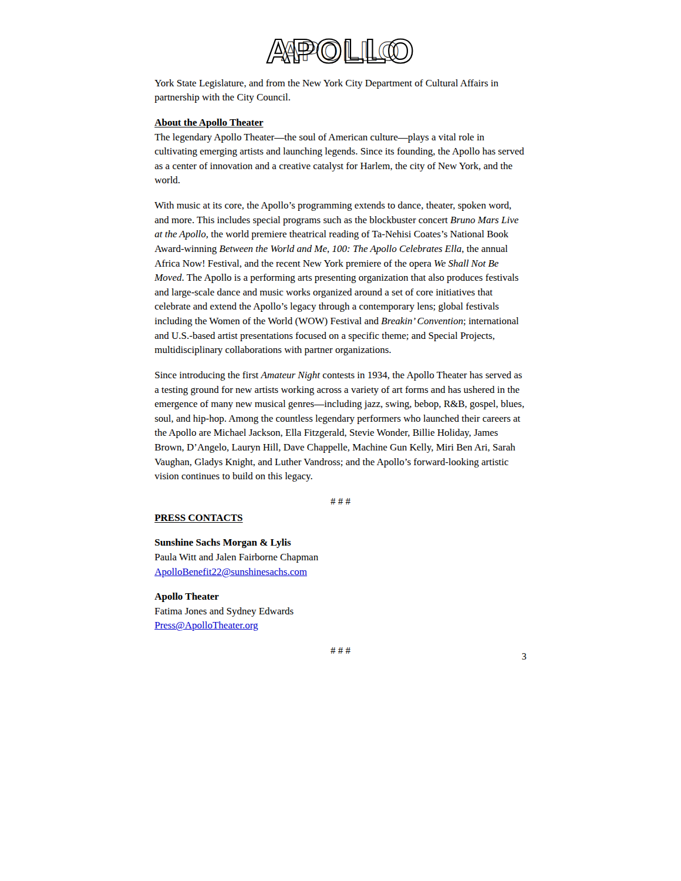APOLLO APOLLO APOLLO
York State Legislature, and from the New York City Department of Cultural Affairs in partnership with the City Council.
About the Apollo Theater
The legendary Apollo Theater—the soul of American culture—plays a vital role in cultivating emerging artists and launching legends. Since its founding, the Apollo has served as a center of innovation and a creative catalyst for Harlem, the city of New York, and the world.
With music at its core, the Apollo’s programming extends to dance, theater, spoken word, and more. This includes special programs such as the blockbuster concert Bruno Mars Live at the Apollo, the world premiere theatrical reading of Ta-Nehisi Coates’s National Book Award-winning Between the World and Me, 100: The Apollo Celebrates Ella, the annual Africa Now! Festival, and the recent New York premiere of the opera We Shall Not Be Moved. The Apollo is a performing arts presenting organization that also produces festivals and large-scale dance and music works organized around a set of core initiatives that celebrate and extend the Apollo’s legacy through a contemporary lens; global festivals including the Women of the World (WOW) Festival and Breakin’ Convention; international and U.S.-based artist presentations focused on a specific theme; and Special Projects, multidisciplinary collaborations with partner organizations.
Since introducing the first Amateur Night contests in 1934, the Apollo Theater has served as a testing ground for new artists working across a variety of art forms and has ushered in the emergence of many new musical genres—including jazz, swing, bebop, R&B, gospel, blues, soul, and hip-hop. Among the countless legendary performers who launched their careers at the Apollo are Michael Jackson, Ella Fitzgerald, Stevie Wonder, Billie Holiday, James Brown, D’Angelo, Lauryn Hill, Dave Chappelle, Machine Gun Kelly, Miri Ben Ari, Sarah Vaughan, Gladys Knight, and Luther Vandross; and the Apollo’s forward-looking artistic vision continues to build on this legacy.
# # #
PRESS CONTACTS
Sunshine Sachs Morgan & Lylis
Paula Witt and Jalen Fairborne Chapman
ApolloBenefit22@sunshinesachs.com
Apollo Theater
Fatima Jones and Sydney Edwards
Press@ApolloTheater.org
# # #
3